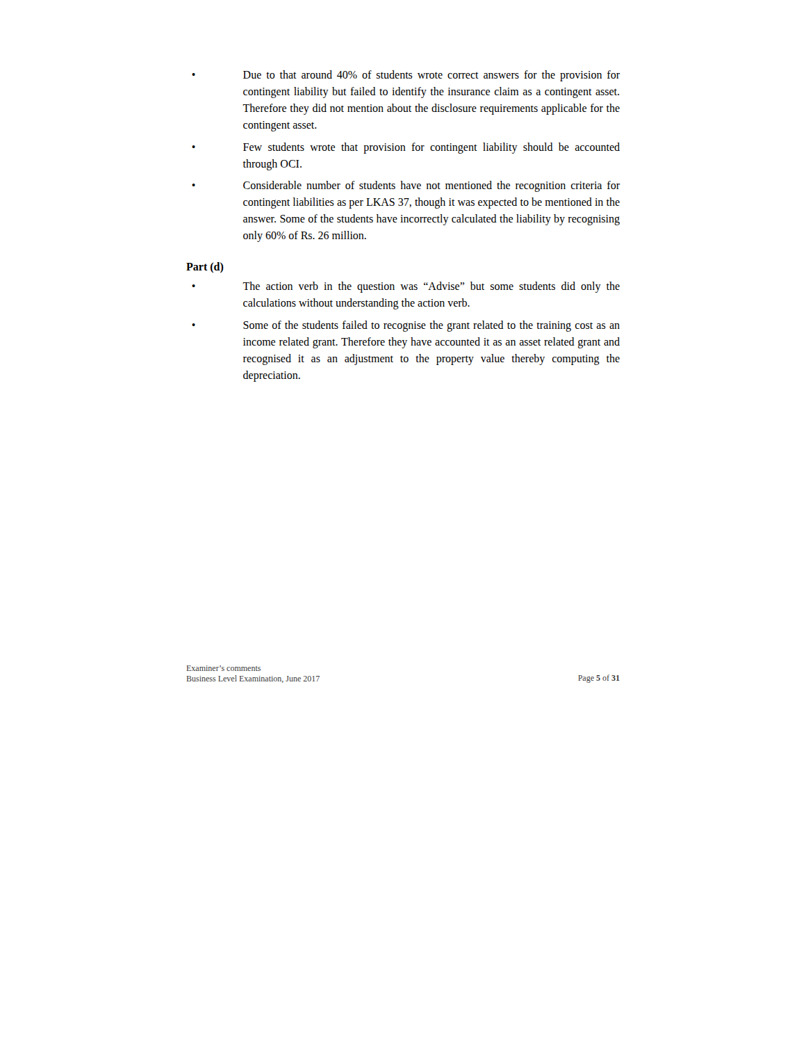Due to that around 40% of students wrote correct answers for the provision for contingent liability but failed to identify the insurance claim as a contingent asset. Therefore they did not mention about the disclosure requirements applicable for the contingent asset.
Few students wrote that provision for contingent liability should be accounted through OCI.
Considerable number of students have not mentioned the recognition criteria for contingent liabilities as per LKAS 37, though it was expected to be mentioned in the answer. Some of the students have incorrectly calculated the liability by recognising only 60% of Rs. 26 million.
Part (d)
The action verb in the question was “Advise” but some students did only the calculations without understanding the action verb.
Some of the students failed to recognise the grant related to the training cost as an income related grant. Therefore they have accounted it as an asset related grant and recognised it as an adjustment to the property value thereby computing the depreciation.
Examiner’s comments
Business Level Examination, June 2017
Page 5 of 31